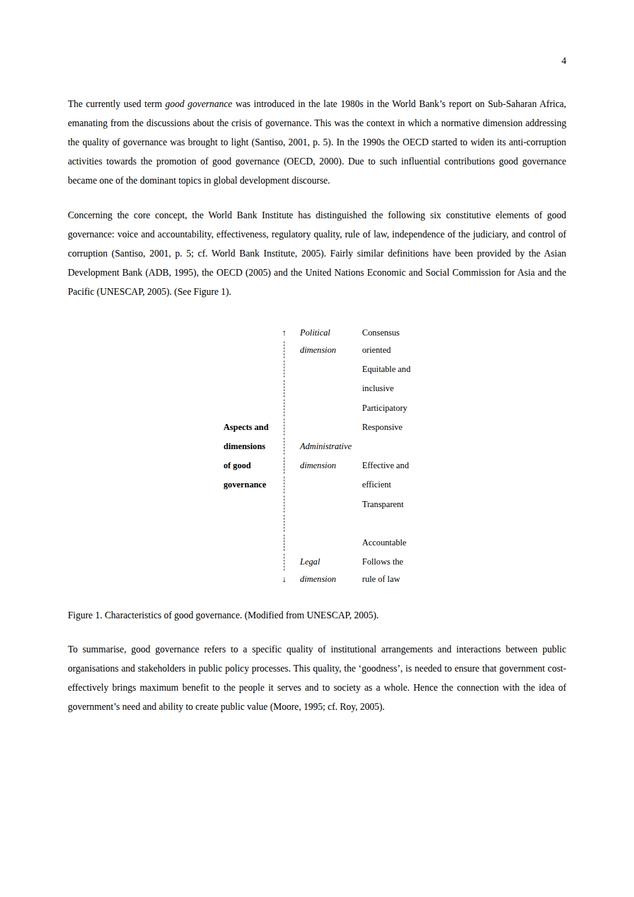4
The currently used term good governance was introduced in the late 1980s in the World Bank’s report on Sub-Saharan Africa, emanating from the discussions about the crisis of governance. This was the context in which a normative dimension addressing the quality of governance was brought to light (Santiso, 2001, p. 5). In the 1990s the OECD started to widen its anti-corruption activities towards the promotion of good governance (OECD, 2000). Due to such influential contributions good governance became one of the dominant topics in global development discourse.
Concerning the core concept, the World Bank Institute has distinguished the following six constitutive elements of good governance: voice and accountability, effectiveness, regulatory quality, rule of law, independence of the judiciary, and control of corruption (Santiso, 2001, p. 5; cf. World Bank Institute, 2005). Fairly similar definitions have been provided by the Asian Development Bank (ADB, 1995), the OECD (2005) and the United Nations Economic and Social Commission for Asia and the Pacific (UNESCAP, 2005). (See Figure 1).
| | ↑ | Political | Consensus |
| | | dimension | oriented |
| | | | Equitable and |
| | | | inclusive |
| | | | Participatory |
| Aspects and | | | Responsive |
| dimensions | | Administrative | |
| of good | | dimension | Effective and |
| governance | | | efficient |
| | | | Transparent |
| | | | Accountable |
| | | Legal | Follows the |
| | ↓ | dimension | rule of law |
Figure 1. Characteristics of good governance. (Modified from UNESCAP, 2005).
To summarise, good governance refers to a specific quality of institutional arrangements and interactions between public organisations and stakeholders in public policy processes. This quality, the ‘goodness’, is needed to ensure that government cost-effectively brings maximum benefit to the people it serves and to society as a whole. Hence the connection with the idea of government’s need and ability to create public value (Moore, 1995; cf. Roy, 2005).